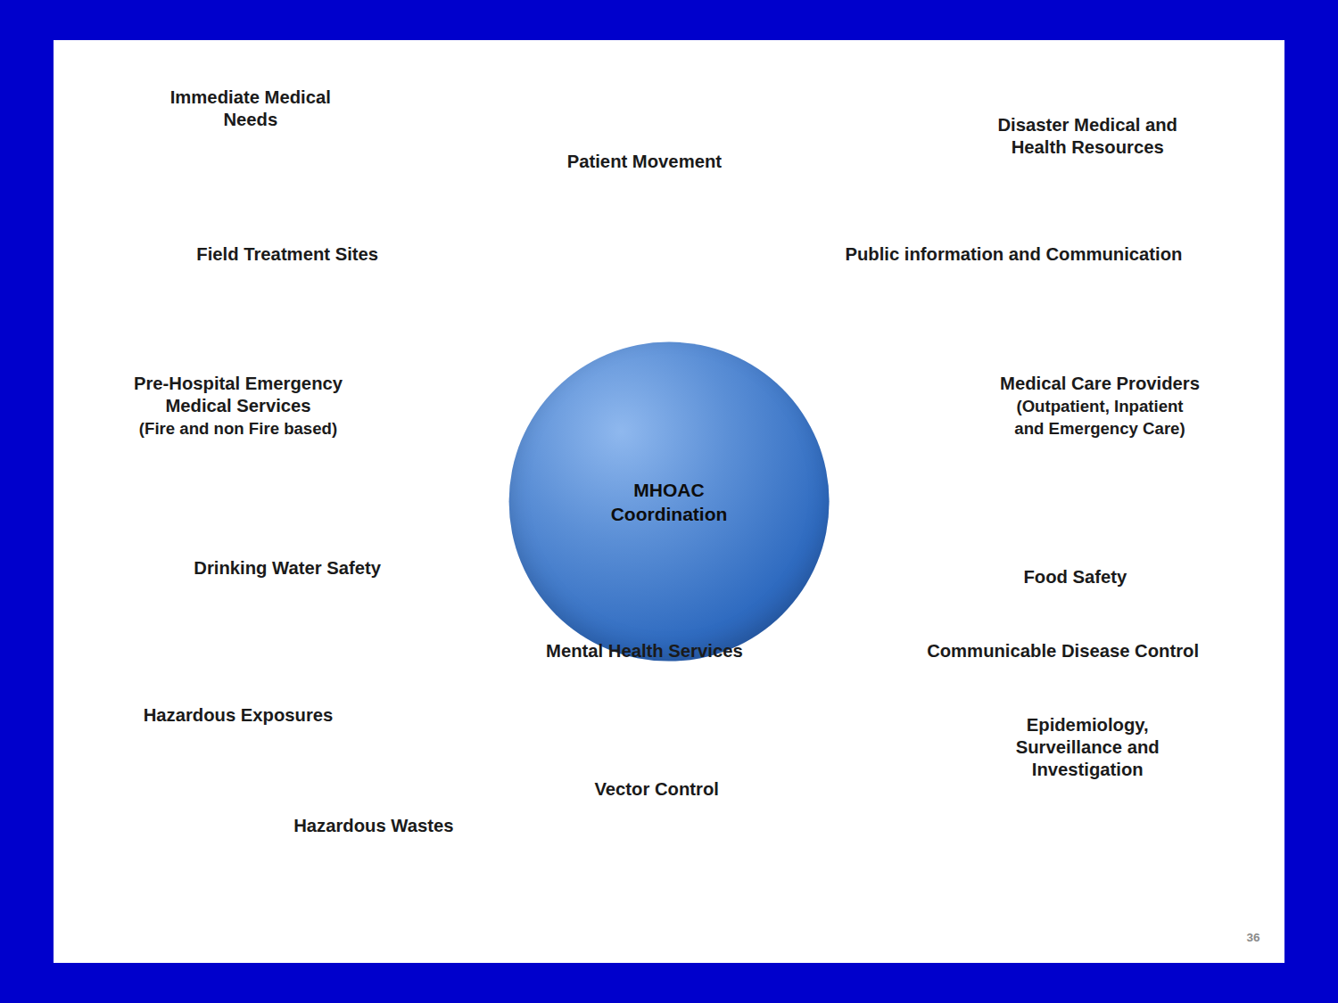Immediate Medical
Needs
Patient Movement
Disaster Medical and
Health Resources
Field Treatment Sites
Public information and Communication
Pre-Hospital Emergency
Medical Services
(Fire and non Fire based)
Medical Care Providers
(Outpatient, Inpatient
and Emergency Care)
MHOAC
Coordination
Drinking Water Safety
Food Safety
Mental Health Services
Communicable Disease Control
Hazardous Exposures
Epidemiology,
Surveillance and
Investigation
Vector Control
Hazardous Wastes
36